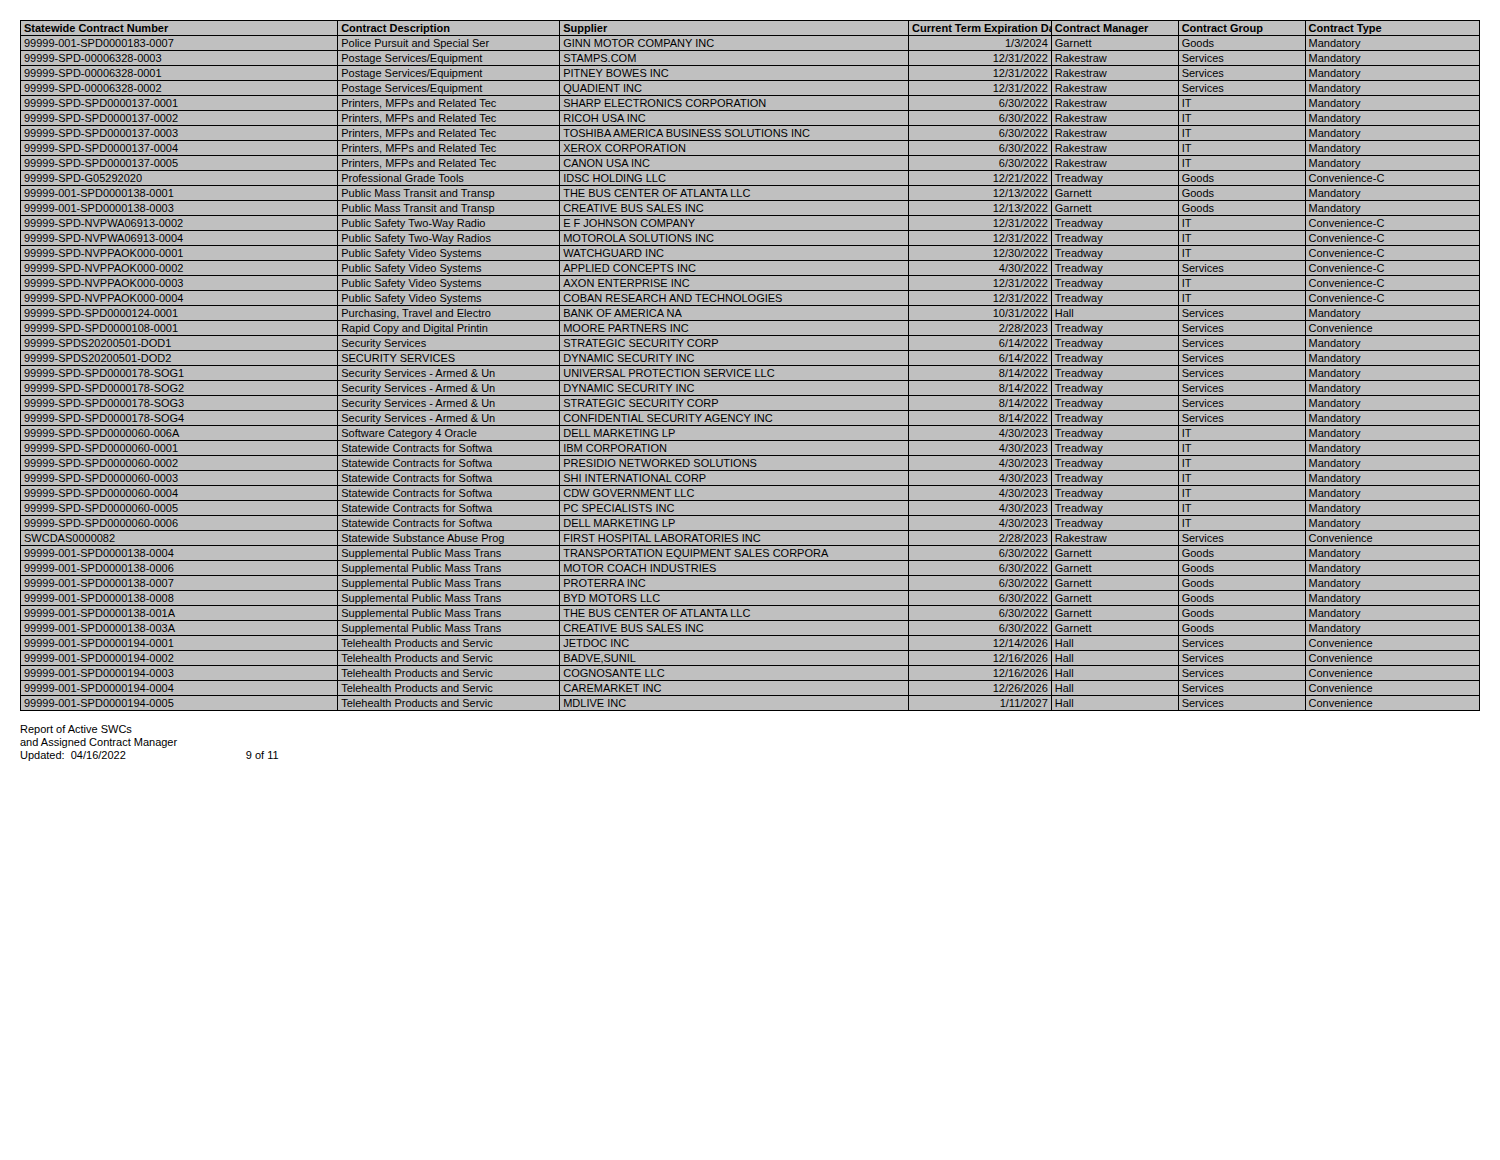| Statewide Contract Number | Contract Description | Supplier | Current Term Expiration Date | Contract Manager | Contract Group | Contract Type |
| --- | --- | --- | --- | --- | --- | --- |
| 99999-001-SPD0000183-0007 | Police Pursuit and Special Ser | GINN MOTOR COMPANY INC | 1/3/2024 | Garnett | Goods | Mandatory |
| 99999-SPD-00006328-0003 | Postage Services/Equipment | STAMPS.COM | 12/31/2022 | Rakestraw | Services | Mandatory |
| 99999-SPD-00006328-0001 | Postage Services/Equipment | PITNEY BOWES INC | 12/31/2022 | Rakestraw | Services | Mandatory |
| 99999-SPD-00006328-0002 | Postage Services/Equipment | QUADIENT INC | 12/31/2022 | Rakestraw | Services | Mandatory |
| 99999-SPD-SPD0000137-0001 | Printers, MFPs and Related Tec | SHARP ELECTRONICS CORPORATION | 6/30/2022 | Rakestraw | IT | Mandatory |
| 99999-SPD-SPD0000137-0002 | Printers, MFPs and Related Tec | RICOH USA INC | 6/30/2022 | Rakestraw | IT | Mandatory |
| 99999-SPD-SPD0000137-0003 | Printers, MFPs and Related Tec | TOSHIBA AMERICA BUSINESS SOLUTIONS INC | 6/30/2022 | Rakestraw | IT | Mandatory |
| 99999-SPD-SPD0000137-0004 | Printers, MFPs and Related Tec | XEROX CORPORATION | 6/30/2022 | Rakestraw | IT | Mandatory |
| 99999-SPD-SPD0000137-0005 | Printers, MFPs and Related Tec | CANON USA INC | 6/30/2022 | Rakestraw | IT | Mandatory |
| 99999-SPD-G05292020 | Professional Grade Tools | IDSC HOLDING LLC | 12/21/2022 | Treadway | Goods | Convenience-C |
| 99999-001-SPD0000138-0001 | Public Mass Transit and Transp | THE BUS CENTER OF ATLANTA LLC | 12/13/2022 | Garnett | Goods | Mandatory |
| 99999-001-SPD0000138-0003 | Public Mass Transit and Transp | CREATIVE BUS SALES INC | 12/13/2022 | Garnett | Goods | Mandatory |
| 99999-SPD-NVPWA06913-0002 | Public Safety Two-Way Radio | E F JOHNSON COMPANY | 12/31/2022 | Treadway | IT | Convenience-C |
| 99999-SPD-NVPWA06913-0004 | Public Safety Two-Way Radios | MOTOROLA SOLUTIONS INC | 12/31/2022 | Treadway | IT | Convenience-C |
| 99999-SPD-NVPPAOK000-0001 | Public Safety Video Systems | WATCHGUARD INC | 12/30/2022 | Treadway | IT | Convenience-C |
| 99999-SPD-NVPPAOK000-0002 | Public Safety Video Systems | APPLIED CONCEPTS INC | 4/30/2022 | Treadway | Services | Convenience-C |
| 99999-SPD-NVPPAOK000-0003 | Public Safety Video Systems | AXON ENTERPRISE INC | 12/31/2022 | Treadway | IT | Convenience-C |
| 99999-SPD-NVPPAOK000-0004 | Public Safety Video Systems | COBAN RESEARCH AND TECHNOLOGIES | 12/31/2022 | Treadway | IT | Convenience-C |
| 99999-SPD-SPD0000124-0001 | Purchasing, Travel and Electro | BANK OF AMERICA NA | 10/31/2022 | Hall | Services | Mandatory |
| 99999-SPD-SPD0000108-0001 | Rapid Copy and Digital Printin | MOORE PARTNERS INC | 2/28/2023 | Treadway | Services | Convenience |
| 99999-SPDS20200501-DOD1 | Security Services | STRATEGIC SECURITY CORP | 6/14/2022 | Treadway | Services | Mandatory |
| 99999-SPDS20200501-DOD2 | SECURITY SERVICES | DYNAMIC SECURITY INC | 6/14/2022 | Treadway | Services | Mandatory |
| 99999-SPD-SPD0000178-SOG1 | Security Services - Armed & Un | UNIVERSAL PROTECTION SERVICE LLC | 8/14/2022 | Treadway | Services | Mandatory |
| 99999-SPD-SPD0000178-SOG2 | Security Services - Armed & Un | DYNAMIC SECURITY INC | 8/14/2022 | Treadway | Services | Mandatory |
| 99999-SPD-SPD0000178-SOG3 | Security Services - Armed & Un | STRATEGIC SECURITY CORP | 8/14/2022 | Treadway | Services | Mandatory |
| 99999-SPD-SPD0000178-SOG4 | Security Services - Armed & Un | CONFIDENTIAL SECURITY AGENCY INC | 8/14/2022 | Treadway | Services | Mandatory |
| 99999-SPD-SPD0000060-006A | Software Category 4 Oracle | DELL MARKETING LP | 4/30/2023 | Treadway | IT | Mandatory |
| 99999-SPD-SPD0000060-0001 | Statewide Contracts for Softwa | IBM CORPORATION | 4/30/2023 | Treadway | IT | Mandatory |
| 99999-SPD-SPD0000060-0002 | Statewide Contracts for Softwa | PRESIDIO NETWORKED SOLUTIONS | 4/30/2023 | Treadway | IT | Mandatory |
| 99999-SPD-SPD0000060-0003 | Statewide Contracts for Softwa | SHI INTERNATIONAL CORP | 4/30/2023 | Treadway | IT | Mandatory |
| 99999-SPD-SPD0000060-0004 | Statewide Contracts for Softwa | CDW GOVERNMENT LLC | 4/30/2023 | Treadway | IT | Mandatory |
| 99999-SPD-SPD0000060-0005 | Statewide Contracts for Softwa | PC SPECIALISTS INC | 4/30/2023 | Treadway | IT | Mandatory |
| 99999-SPD-SPD0000060-0006 | Statewide Contracts for Softwa | DELL MARKETING LP | 4/30/2023 | Treadway | IT | Mandatory |
| SWCDAS0000082 | Statewide Substance Abuse Prog | FIRST HOSPITAL LABORATORIES INC | 2/28/2023 | Rakestraw | Services | Convenience |
| 99999-001-SPD0000138-0004 | Supplemental Public Mass Trans | TRANSPORTATION EQUIPMENT SALES CORPORA | 6/30/2022 | Garnett | Goods | Mandatory |
| 99999-001-SPD0000138-0006 | Supplemental Public Mass Trans | MOTOR COACH INDUSTRIES | 6/30/2022 | Garnett | Goods | Mandatory |
| 99999-001-SPD0000138-0007 | Supplemental Public Mass Trans | PROTERRA INC | 6/30/2022 | Garnett | Goods | Mandatory |
| 99999-001-SPD0000138-0008 | Supplemental Public Mass Trans | BYD MOTORS LLC | 6/30/2022 | Garnett | Goods | Mandatory |
| 99999-001-SPD0000138-001A | Supplemental Public Mass Trans | THE BUS CENTER OF ATLANTA LLC | 6/30/2022 | Garnett | Goods | Mandatory |
| 99999-001-SPD0000138-003A | Supplemental Public Mass Trans | CREATIVE BUS SALES INC | 6/30/2022 | Garnett | Goods | Mandatory |
| 99999-001-SPD0000194-0001 | Telehealth Products and Servic | JETDOC INC | 12/14/2026 | Hall | Services | Convenience |
| 99999-001-SPD0000194-0002 | Telehealth Products and Servic | BADVE,SUNIL | 12/16/2026 | Hall | Services | Convenience |
| 99999-001-SPD0000194-0003 | Telehealth Products and Servic | COGNOSANTE LLC | 12/16/2026 | Hall | Services | Convenience |
| 99999-001-SPD0000194-0004 | Telehealth Products and Servic | CAREMARKET INC | 12/26/2026 | Hall | Services | Convenience |
| 99999-001-SPD0000194-0005 | Telehealth Products and Servic | MDLIVE INC | 1/11/2027 | Hall | Services | Convenience |
Report of Active SWCs
and Assigned Contract Manager
Updated: 04/16/20229 of 11